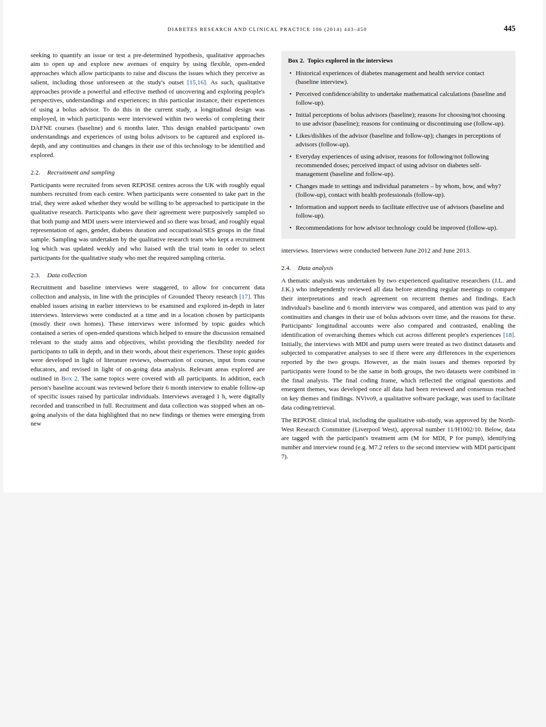Diabetes Research and Clinical Practice 106 (2014) 443–450 445
seeking to quantify an issue or test a pre-determined hypothesis, qualitative approaches aim to open up and explore new avenues of enquiry by using flexible, open-ended approaches which allow participants to raise and discuss the issues which they perceive as salient, including those unforeseen at the study's outset [15,16]. As such, qualitative approaches provide a powerful and effective method of uncovering and exploring people's perspectives, understandings and experiences; in this particular instance, their experiences of using a bolus advisor. To do this in the current study, a longitudinal design was employed, in which participants were interviewed within two weeks of completing their DAFNE courses (baseline) and 6 months later. This design enabled participants' own understandings and experiences of using bolus advisors to be captured and explored in-depth, and any continuities and changes in their use of this technology to be identified and explored.
2.2. Recruitment and sampling
Participants were recruited from seven REPOSE centres across the UK with roughly equal numbers recruited from each centre. When participants were consented to take part in the trial, they were asked whether they would be willing to be approached to participate in the qualitative research. Participants who gave their agreement were purposively sampled so that both pump and MDI users were interviewed and so there was broad, and roughly equal representation of ages, gender, diabetes duration and occupational/SES groups in the final sample. Sampling was undertaken by the qualitative research team who kept a recruitment log which was updated weekly and who liaised with the trial team in order to select participants for the qualitative study who met the required sampling criteria.
2.3. Data collection
Recruitment and baseline interviews were staggered, to allow for concurrent data collection and analysis, in line with the principles of Grounded Theory research [17]. This enabled issues arising in earlier interviews to be examined and explored in-depth in later interviews. Interviews were conducted at a time and in a location chosen by participants (mostly their own homes). These interviews were informed by topic guides which contained a series of open-ended questions which helped to ensure the discussion remained relevant to the study aims and objectives, whilst providing the flexibility needed for participants to talk in depth, and in their words, about their experiences. These topic guides were developed in light of literature reviews, observation of courses, input from course educators, and revised in light of on-going data analysis. Relevant areas explored are outlined in Box 2. The same topics were covered with all participants. In addition, each person's baseline account was reviewed before their 6 month interview to enable follow-up of specific issues raised by particular individuals. Interviews averaged 1 h, were digitally recorded and transcribed in full. Recruitment and data collection was stopped when an on-going analysis of the data highlighted that no new findings or themes were emerging from new
Box 2. Topics explored in the interviews
Historical experiences of diabetes management and health service contact (baseline interview).
Perceived confidence/ability to undertake mathematical calculations (baseline and follow-up).
Initial perceptions of bolus advisors (baseline); reasons for choosing/not choosing to use advisor (baseline); reasons for continuing or discontinuing use (follow-up).
Likes/dislikes of the advisor (baseline and follow-up); changes in perceptions of advisors (follow-up).
Everyday experiences of using advisor, reasons for following/not following recommended doses; perceived impact of using advisor on diabetes self-management (baseline and follow-up).
Changes made to settings and individual parameters – by whom, how, and why? (follow-up), contact with health professionals (follow-up).
Information and support needs to facilitate effective use of advisors (baseline and follow-up).
Recommendations for how advisor technology could be improved (follow-up).
interviews. Interviews were conducted between June 2012 and June 2013.
2.4. Data analysis
A thematic analysis was undertaken by two experienced qualitative researchers (J.L. and J.K.) who independently reviewed all data before attending regular meetings to compare their interpretations and reach agreement on recurrent themes and findings. Each individual's baseline and 6 month interview was compared, and attention was paid to any continuities and changes in their use of bolus advisors over time, and the reasons for these. Participants' longitudinal accounts were also compared and contrasted, enabling the identification of overarching themes which cut across different people's experiences [18]. Initially, the interviews with MDI and pump users were treated as two distinct datasets and subjected to comparative analyses to see if there were any differences in the experiences reported by the two groups. However, as the main issues and themes reported by participants were found to be the same in both groups, the two datasets were combined in the final analysis. The final coding frame, which reflected the original questions and emergent themes, was developed once all data had been reviewed and consensus reached on key themes and findings. NVivo9, a qualitative software package, was used to facilitate data coding/retrieval.
The REPOSE clinical trial, including the qualitative sub-study, was approved by the North-West Research Committee (Liverpool West), approval number 11/H1002/10. Below, data are tagged with the participant's treatment arm (M for MDI, P for pump), identifying number and interview round (e.g. M7.2 refers to the second interview with MDI participant 7).